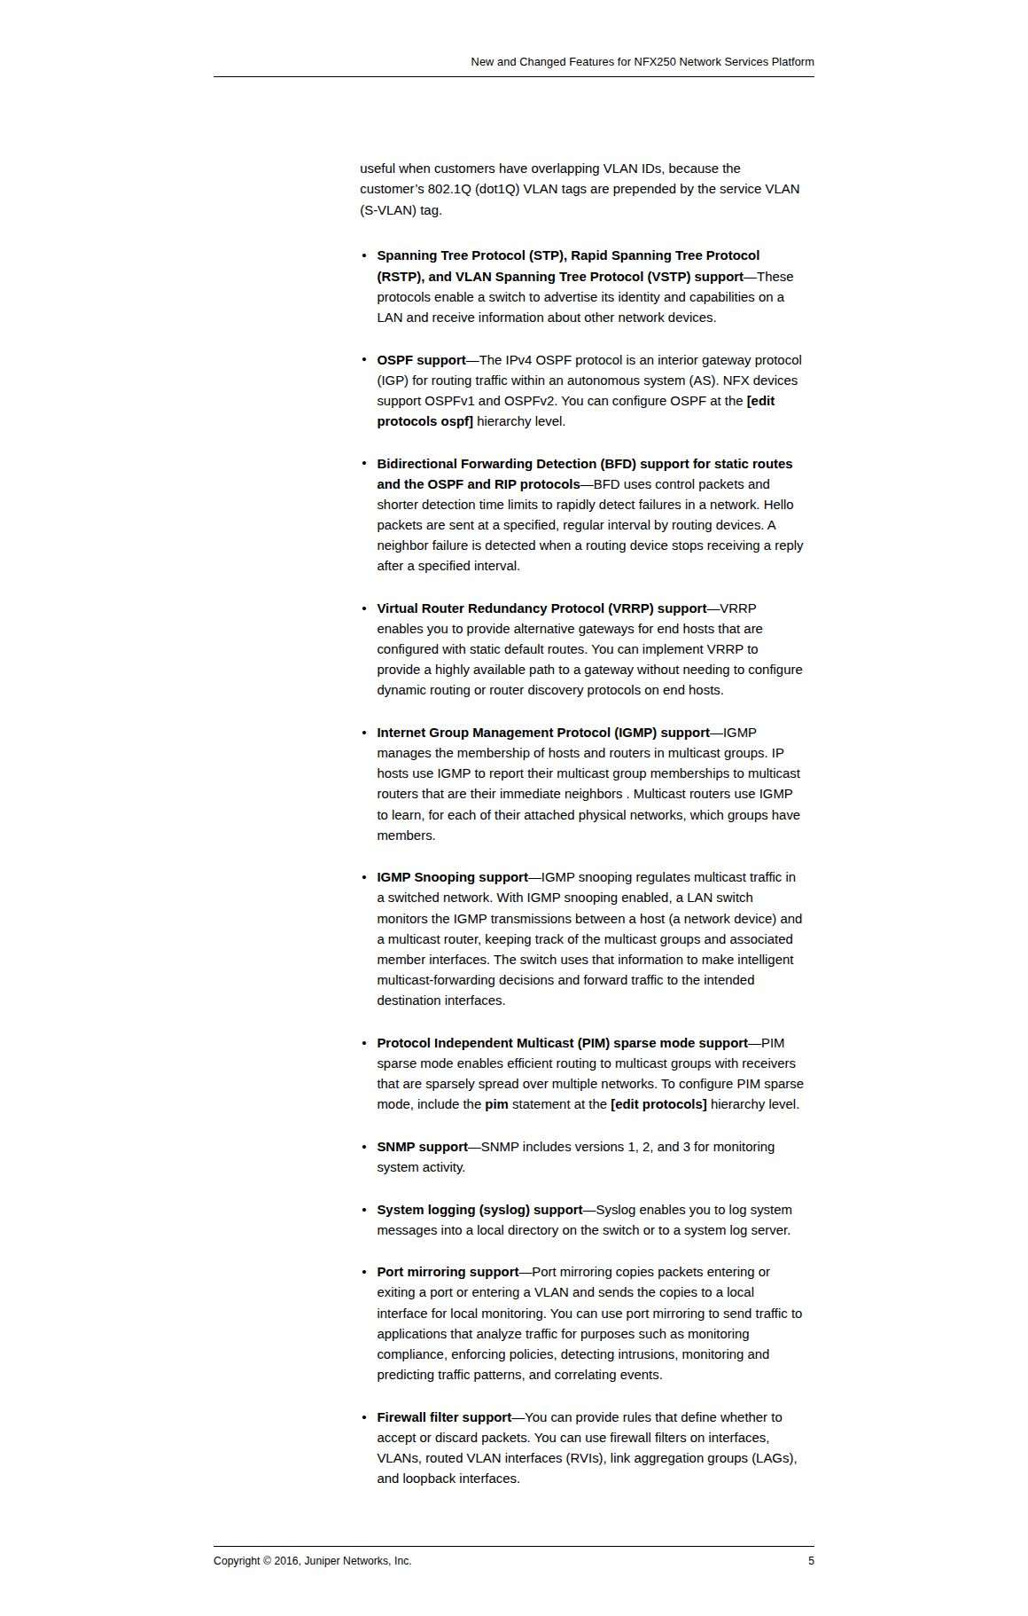New and Changed Features for NFX250 Network Services Platform
useful when customers have overlapping VLAN IDs, because the customer’s 802.1Q (dot1Q) VLAN tags are prepended by the service VLAN (S-VLAN) tag.
Spanning Tree Protocol (STP), Rapid Spanning Tree Protocol (RSTP), and VLAN Spanning Tree Protocol (VSTP) support—These protocols enable a switch to advertise its identity and capabilities on a LAN and receive information about other network devices.
OSPF support—The IPv4 OSPF protocol is an interior gateway protocol (IGP) for routing traffic within an autonomous system (AS). NFX devices support OSPFv1 and OSPFv2. You can configure OSPF at the [edit protocols ospf] hierarchy level.
Bidirectional Forwarding Detection (BFD) support for static routes and the OSPF and RIP protocols—BFD uses control packets and shorter detection time limits to rapidly detect failures in a network. Hello packets are sent at a specified, regular interval by routing devices. A neighbor failure is detected when a routing device stops receiving a reply after a specified interval.
Virtual Router Redundancy Protocol (VRRP) support—VRRP enables you to provide alternative gateways for end hosts that are configured with static default routes. You can implement VRRP to provide a highly available path to a gateway without needing to configure dynamic routing or router discovery protocols on end hosts.
Internet Group Management Protocol (IGMP) support—IGMP manages the membership of hosts and routers in multicast groups. IP hosts use IGMP to report their multicast group memberships to multicast routers that are their immediate neighbors . Multicast routers use IGMP to learn, for each of their attached physical networks, which groups have members.
IGMP Snooping support—IGMP snooping regulates multicast traffic in a switched network. With IGMP snooping enabled, a LAN switch monitors the IGMP transmissions between a host (a network device) and a multicast router, keeping track of the multicast groups and associated member interfaces. The switch uses that information to make intelligent multicast-forwarding decisions and forward traffic to the intended destination interfaces.
Protocol Independent Multicast (PIM) sparse mode support—PIM sparse mode enables efficient routing to multicast groups with receivers that are sparsely spread over multiple networks. To configure PIM sparse mode, include the pim statement at the [edit protocols] hierarchy level.
SNMP support—SNMP includes versions 1, 2, and 3 for monitoring system activity.
System logging (syslog) support—Syslog enables you to log system messages into a local directory on the switch or to a system log server.
Port mirroring support—Port mirroring copies packets entering or exiting a port or entering a VLAN and sends the copies to a local interface for local monitoring. You can use port mirroring to send traffic to applications that analyze traffic for purposes such as monitoring compliance, enforcing policies, detecting intrusions, monitoring and predicting traffic patterns, and correlating events.
Firewall filter support—You can provide rules that define whether to accept or discard packets. You can use firewall filters on interfaces, VLANs, routed VLAN interfaces (RVIs), link aggregation groups (LAGs), and loopback interfaces.
Copyright © 2016, Juniper Networks, Inc. 5